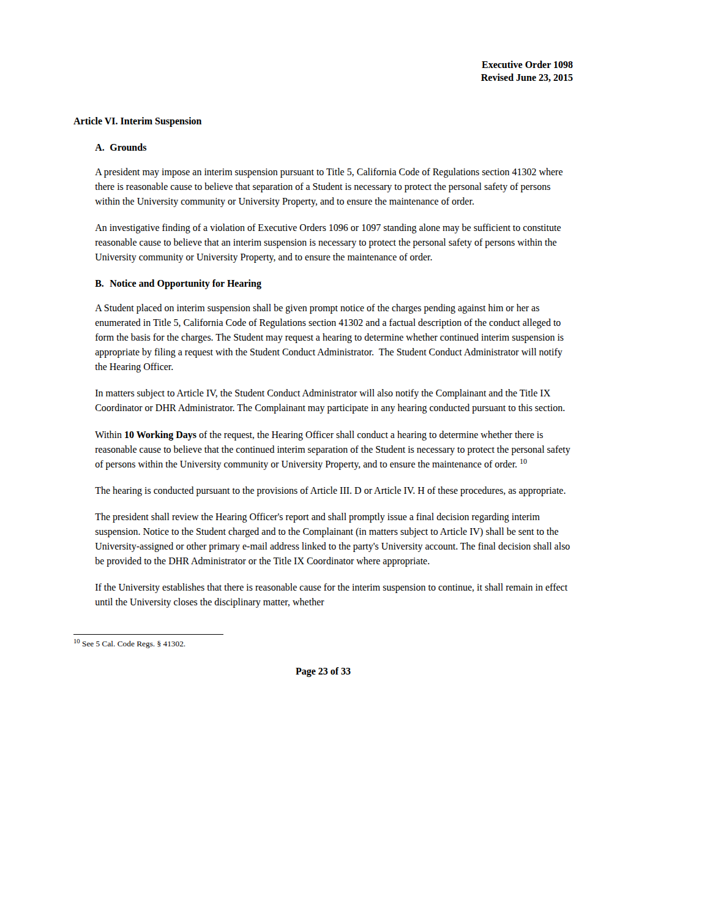Executive Order 1098
Revised June 23, 2015
Article VI. Interim Suspension
A. Grounds
A president may impose an interim suspension pursuant to Title 5, California Code of Regulations section 41302 where there is reasonable cause to believe that separation of a Student is necessary to protect the personal safety of persons within the University community or University Property, and to ensure the maintenance of order.
An investigative finding of a violation of Executive Orders 1096 or 1097 standing alone may be sufficient to constitute reasonable cause to believe that an interim suspension is necessary to protect the personal safety of persons within the University community or University Property, and to ensure the maintenance of order.
B. Notice and Opportunity for Hearing
A Student placed on interim suspension shall be given prompt notice of the charges pending against him or her as enumerated in Title 5, California Code of Regulations section 41302 and a factual description of the conduct alleged to form the basis for the charges. The Student may request a hearing to determine whether continued interim suspension is appropriate by filing a request with the Student Conduct Administrator. The Student Conduct Administrator will notify the Hearing Officer.
In matters subject to Article IV, the Student Conduct Administrator will also notify the Complainant and the Title IX Coordinator or DHR Administrator. The Complainant may participate in any hearing conducted pursuant to this section.
Within 10 Working Days of the request, the Hearing Officer shall conduct a hearing to determine whether there is reasonable cause to believe that the continued interim separation of the Student is necessary to protect the personal safety of persons within the University community or University Property, and to ensure the maintenance of order. 10
The hearing is conducted pursuant to the provisions of Article III. D or Article IV. H of these procedures, as appropriate.
The president shall review the Hearing Officer's report and shall promptly issue a final decision regarding interim suspension. Notice to the Student charged and to the Complainant (in matters subject to Article IV) shall be sent to the University-assigned or other primary e-mail address linked to the party's University account. The final decision shall also be provided to the DHR Administrator or the Title IX Coordinator where appropriate.
If the University establishes that there is reasonable cause for the interim suspension to continue, it shall remain in effect until the University closes the disciplinary matter, whether
10 See 5 Cal. Code Regs. § 41302.
Page 23 of 33